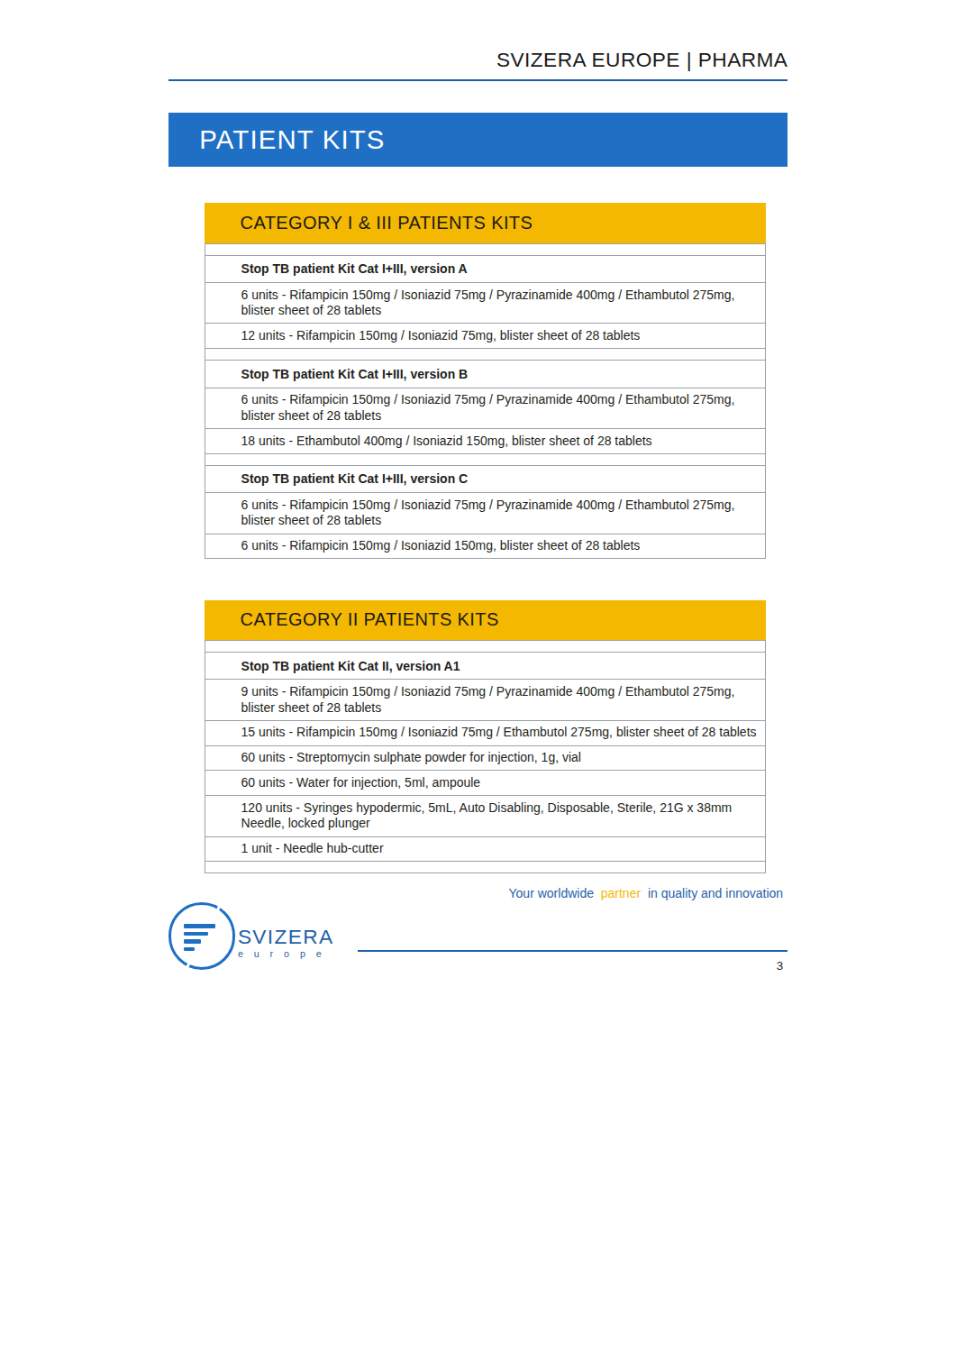SVIZERA EUROPE | PHARMA
PATIENT KITS
CATEGORY I & III PATIENTS KITS
| Stop TB patient Kit Cat I+III, version A |
| 6 units - Rifampicin 150mg / Isoniazid 75mg / Pyrazinamide 400mg / Ethambutol 275mg, blister sheet of 28 tablets |
| 12 units - Rifampicin 150mg / Isoniazid 75mg, blister sheet of 28 tablets |
| Stop TB patient Kit Cat I+III, version B |
| 6 units - Rifampicin 150mg / Isoniazid 75mg / Pyrazinamide 400mg / Ethambutol 275mg, blister sheet of 28 tablets |
| 18 units - Ethambutol 400mg / Isoniazid 150mg, blister sheet of 28 tablets |
| Stop TB patient Kit Cat I+III, version C |
| 6 units - Rifampicin 150mg / Isoniazid 75mg / Pyrazinamide 400mg / Ethambutol 275mg, blister sheet of 28 tablets |
| 6 units - Rifampicin 150mg / Isoniazid 150mg, blister sheet of 28 tablets |
CATEGORY II PATIENTS KITS
| Stop TB patient Kit Cat II, version A1 |
| 9 units - Rifampicin 150mg / Isoniazid 75mg / Pyrazinamide 400mg / Ethambutol 275mg, blister sheet of 28 tablets |
| 15 units - Rifampicin 150mg / Isoniazid 75mg / Ethambutol 275mg, blister sheet of 28 tablets |
| 60 units - Streptomycin sulphate powder for injection, 1g, vial |
| 60 units - Water for injection, 5ml, ampoule |
| 120 units - Syringes hypodermic, 5mL, Auto Disabling, Disposable, Sterile, 21G x 38mm Needle, locked plunger |
| 1 unit - Needle hub-cutter |
Your worldwide partner in quality and innovation
SVIZERA
e u r o p e
3